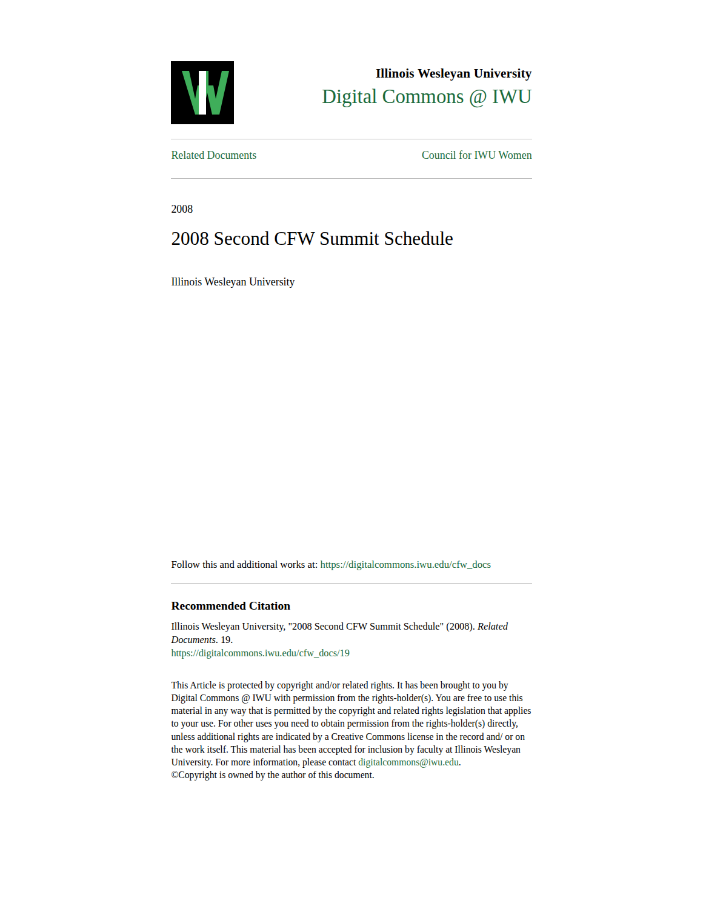Illinois Wesleyan University
Digital Commons @ IWU
Related Documents
Council for IWU Women
2008
2008 Second CFW Summit Schedule
Illinois Wesleyan University
Follow this and additional works at: https://digitalcommons.iwu.edu/cfw_docs
Recommended Citation
Illinois Wesleyan University, "2008 Second CFW Summit Schedule" (2008). Related Documents. 19.
https://digitalcommons.iwu.edu/cfw_docs/19
This Article is protected by copyright and/or related rights. It has been brought to you by Digital Commons @ IWU with permission from the rights-holder(s). You are free to use this material in any way that is permitted by the copyright and related rights legislation that applies to your use. For other uses you need to obtain permission from the rights-holder(s) directly, unless additional rights are indicated by a Creative Commons license in the record and/ or on the work itself. This material has been accepted for inclusion by faculty at Illinois Wesleyan University. For more information, please contact digitalcommons@iwu.edu.
©Copyright is owned by the author of this document.